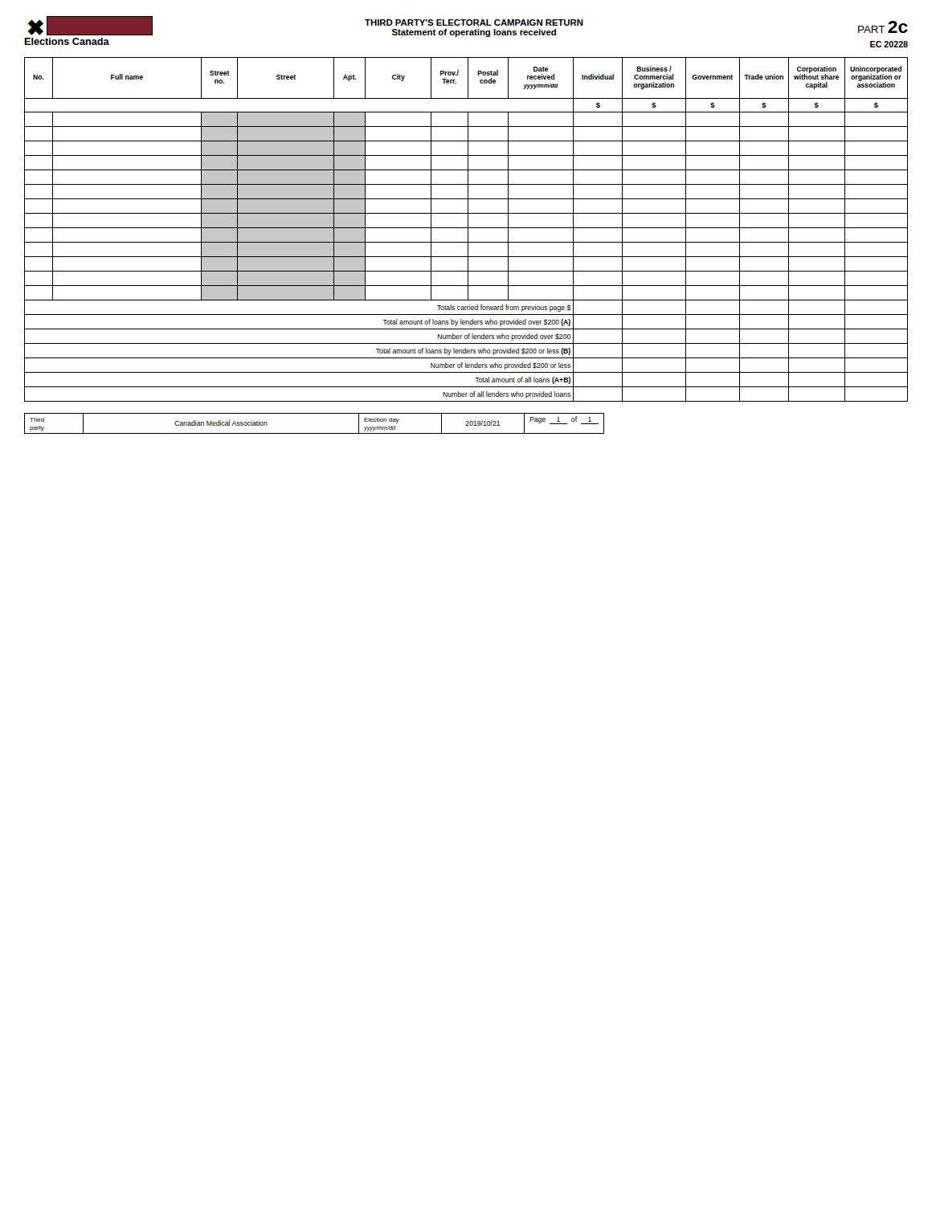✖
Elections Canada
THIRD PARTY'S ELECTORAL CAMPAIGN RETURN
Statement of operating loans received
PART 2c
EC 20228
| No. | Full name | Street no. | Street | Apt. | City | Prov./ Terr. | Postal code | Date received yyyy/mm/dd | Individual | Business / Commercial organization | Government | Trade union | Corporation without share capital | Unincorporated organization or association |
| --- | --- | --- | --- | --- | --- | --- | --- | --- | --- | --- | --- | --- | --- | --- |
| | $ | $ | $ | $ | $ | $ |
| Totals carried forward from previous page $ | | | | | | |
| Total amount of loans by lenders who provided over $200 (A) | | | | | | |
| Number of lenders who provided over $200 | | | | | | |
| Total amount of loans by lenders who provided $200 or less (B) | | | | | | |
| Number of lenders who provided $200 or less | | | | | | |
| Total amount of all loans (A+B) | | | | | | |
| Number of all lenders who provided loans | | | | | | |
| Third party | Canadian Medical Association | Election day yyyy/mm/dd | 2019/10/21 | Page 1 of 1 |